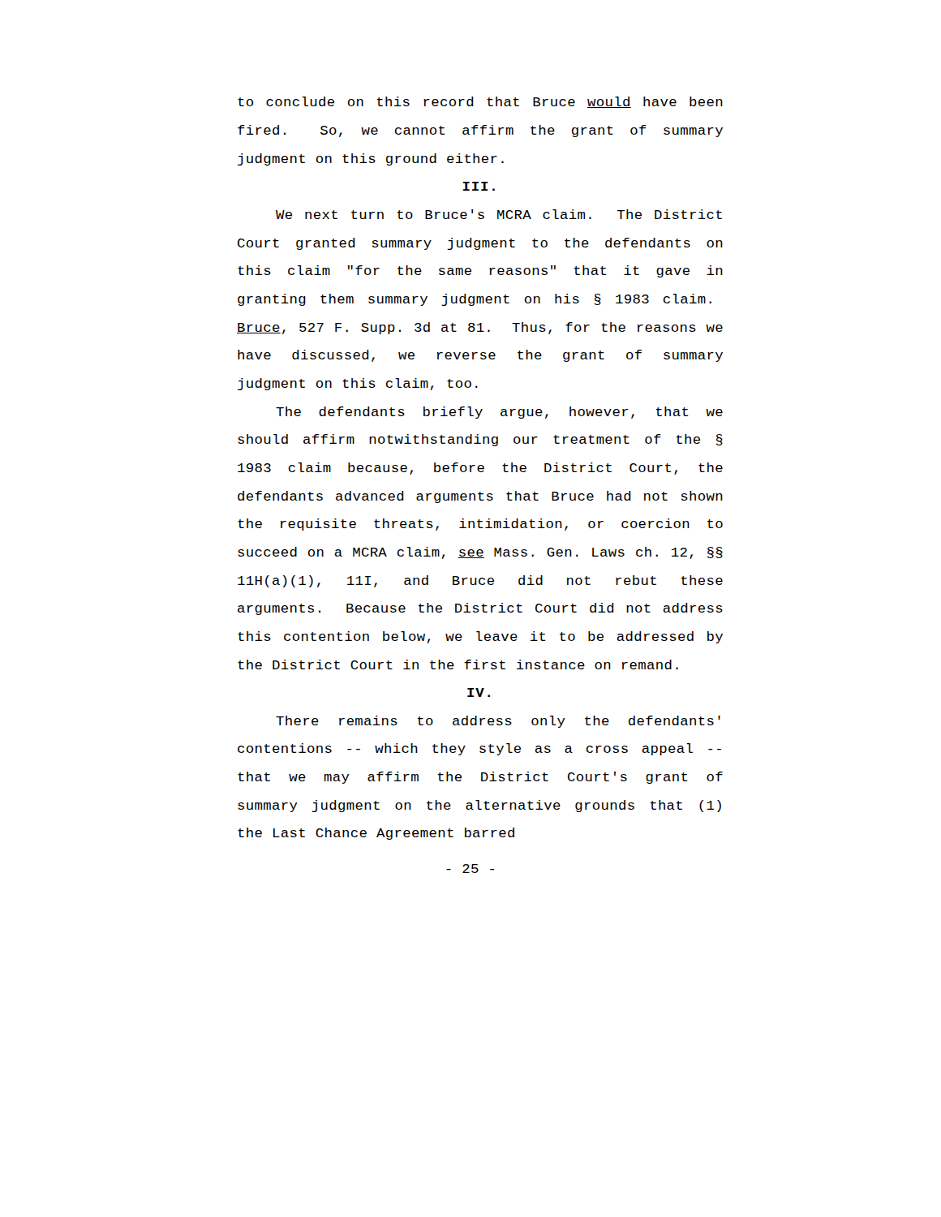to conclude on this record that Bruce would have been fired. So, we cannot affirm the grant of summary judgment on this ground either.
III.
We next turn to Bruce's MCRA claim. The District Court granted summary judgment to the defendants on this claim "for the same reasons" that it gave in granting them summary judgment on his § 1983 claim. Bruce, 527 F. Supp. 3d at 81. Thus, for the reasons we have discussed, we reverse the grant of summary judgment on this claim, too.
The defendants briefly argue, however, that we should affirm notwithstanding our treatment of the § 1983 claim because, before the District Court, the defendants advanced arguments that Bruce had not shown the requisite threats, intimidation, or coercion to succeed on a MCRA claim, see Mass. Gen. Laws ch. 12, §§ 11H(a)(1), 11I, and Bruce did not rebut these arguments. Because the District Court did not address this contention below, we leave it to be addressed by the District Court in the first instance on remand.
IV.
There remains to address only the defendants' contentions -- which they style as a cross appeal -- that we may affirm the District Court's grant of summary judgment on the alternative grounds that (1) the Last Chance Agreement barred
- 25 -